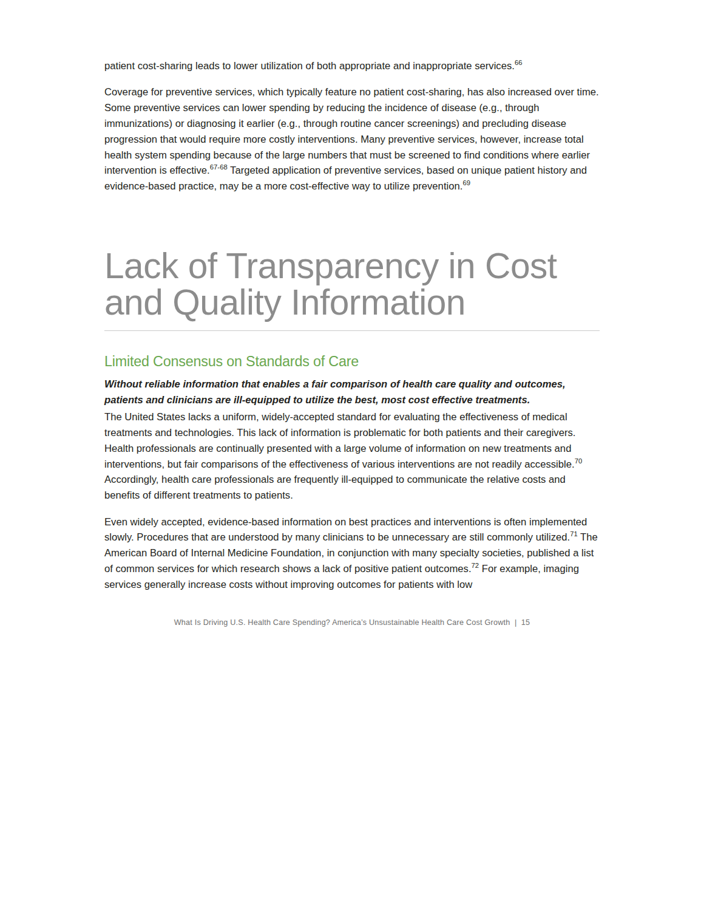patient cost-sharing leads to lower utilization of both appropriate and inappropriate services.66
Coverage for preventive services, which typically feature no patient cost-sharing, has also increased over time. Some preventive services can lower spending by reducing the incidence of disease (e.g., through immunizations) or diagnosing it earlier (e.g., through routine cancer screenings) and precluding disease progression that would require more costly interventions. Many preventive services, however, increase total health system spending because of the large numbers that must be screened to find conditions where earlier intervention is effective.67-68 Targeted application of preventive services, based on unique patient history and evidence-based practice, may be a more cost-effective way to utilize prevention.69
Lack of Transparency in Cost and Quality Information
Limited Consensus on Standards of Care
Without reliable information that enables a fair comparison of health care quality and outcomes, patients and clinicians are ill-equipped to utilize the best, most cost effective treatments.
The United States lacks a uniform, widely-accepted standard for evaluating the effectiveness of medical treatments and technologies. This lack of information is problematic for both patients and their caregivers. Health professionals are continually presented with a large volume of information on new treatments and interventions, but fair comparisons of the effectiveness of various interventions are not readily accessible.70 Accordingly, health care professionals are frequently ill-equipped to communicate the relative costs and benefits of different treatments to patients.
Even widely accepted, evidence-based information on best practices and interventions is often implemented slowly. Procedures that are understood by many clinicians to be unnecessary are still commonly utilized.71 The American Board of Internal Medicine Foundation, in conjunction with many specialty societies, published a list of common services for which research shows a lack of positive patient outcomes.72 For example, imaging services generally increase costs without improving outcomes for patients with low
What Is Driving U.S. Health Care Spending? America’s Unsustainable Health Care Cost Growth | 15